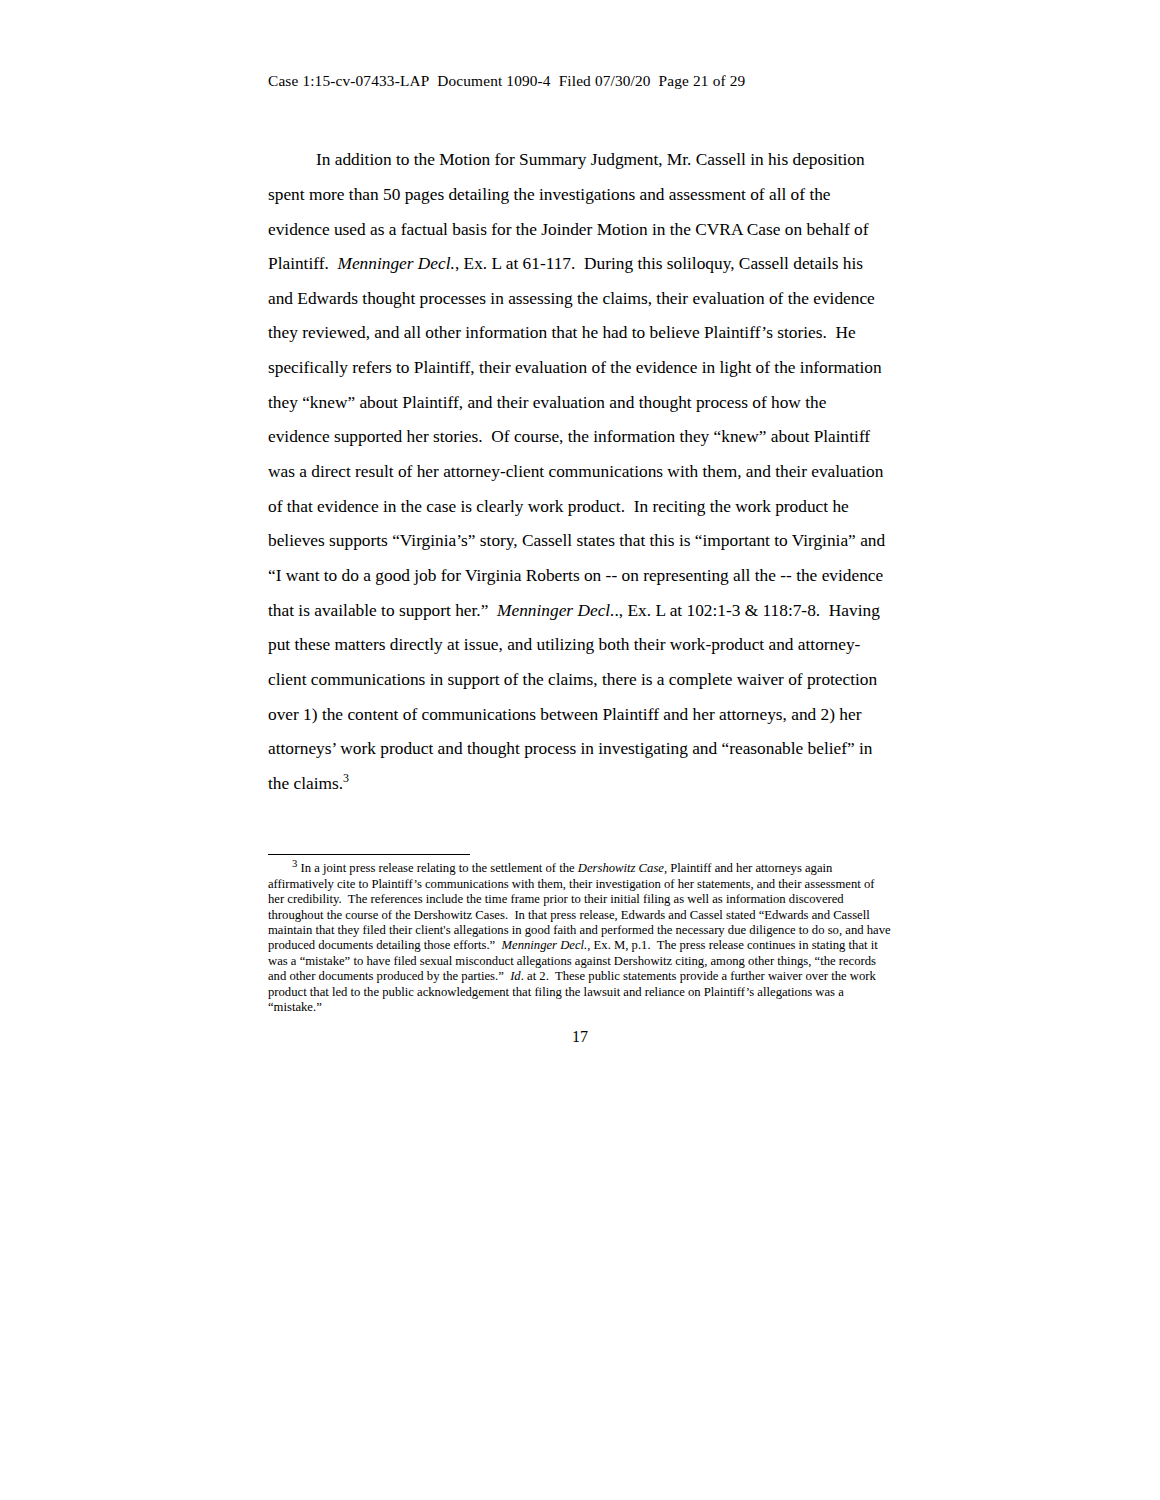Case 1:15-cv-07433-LAP Document 1090-4 Filed 07/30/20 Page 21 of 29
In addition to the Motion for Summary Judgment, Mr. Cassell in his deposition spent more than 50 pages detailing the investigations and assessment of all of the evidence used as a factual basis for the Joinder Motion in the CVRA Case on behalf of Plaintiff. Menninger Decl., Ex. L at 61-117. During this soliloquy, Cassell details his and Edwards thought processes in assessing the claims, their evaluation of the evidence they reviewed, and all other information that he had to believe Plaintiff’s stories. He specifically refers to Plaintiff, their evaluation of the evidence in light of the information they “knew” about Plaintiff, and their evaluation and thought process of how the evidence supported her stories. Of course, the information they “knew” about Plaintiff was a direct result of her attorney-client communications with them, and their evaluation of that evidence in the case is clearly work product. In reciting the work product he believes supports “Virginia’s” story, Cassell states that this is “important to Virginia” and “I want to do a good job for Virginia Roberts on -- on representing all the -- the evidence that is available to support her.” Menninger Decl.., Ex. L at 102:1-3 & 118:7-8. Having put these matters directly at issue, and utilizing both their work-product and attorney-client communications in support of the claims, there is a complete waiver of protection over 1) the content of communications between Plaintiff and her attorneys, and 2) her attorneys’ work product and thought process in investigating and “reasonable belief” in the claims.3
3 In a joint press release relating to the settlement of the Dershowitz Case, Plaintiff and her attorneys again affirmatively cite to Plaintiff’s communications with them, their investigation of her statements, and their assessment of her credibility. The references include the time frame prior to their initial filing as well as information discovered throughout the course of the Dershowitz Cases. In that press release, Edwards and Cassel stated “Edwards and Cassell maintain that they filed their client's allegations in good faith and performed the necessary due diligence to do so, and have produced documents detailing those efforts.” Menninger Decl., Ex. M, p.1. The press release continues in stating that it was a “mistake” to have filed sexual misconduct allegations against Dershowitz citing, among other things, “the records and other documents produced by the parties.” Id. at 2. These public statements provide a further waiver over the work product that led to the public acknowledgement that filing the lawsuit and reliance on Plaintiff’s allegations was a “mistake.”
17